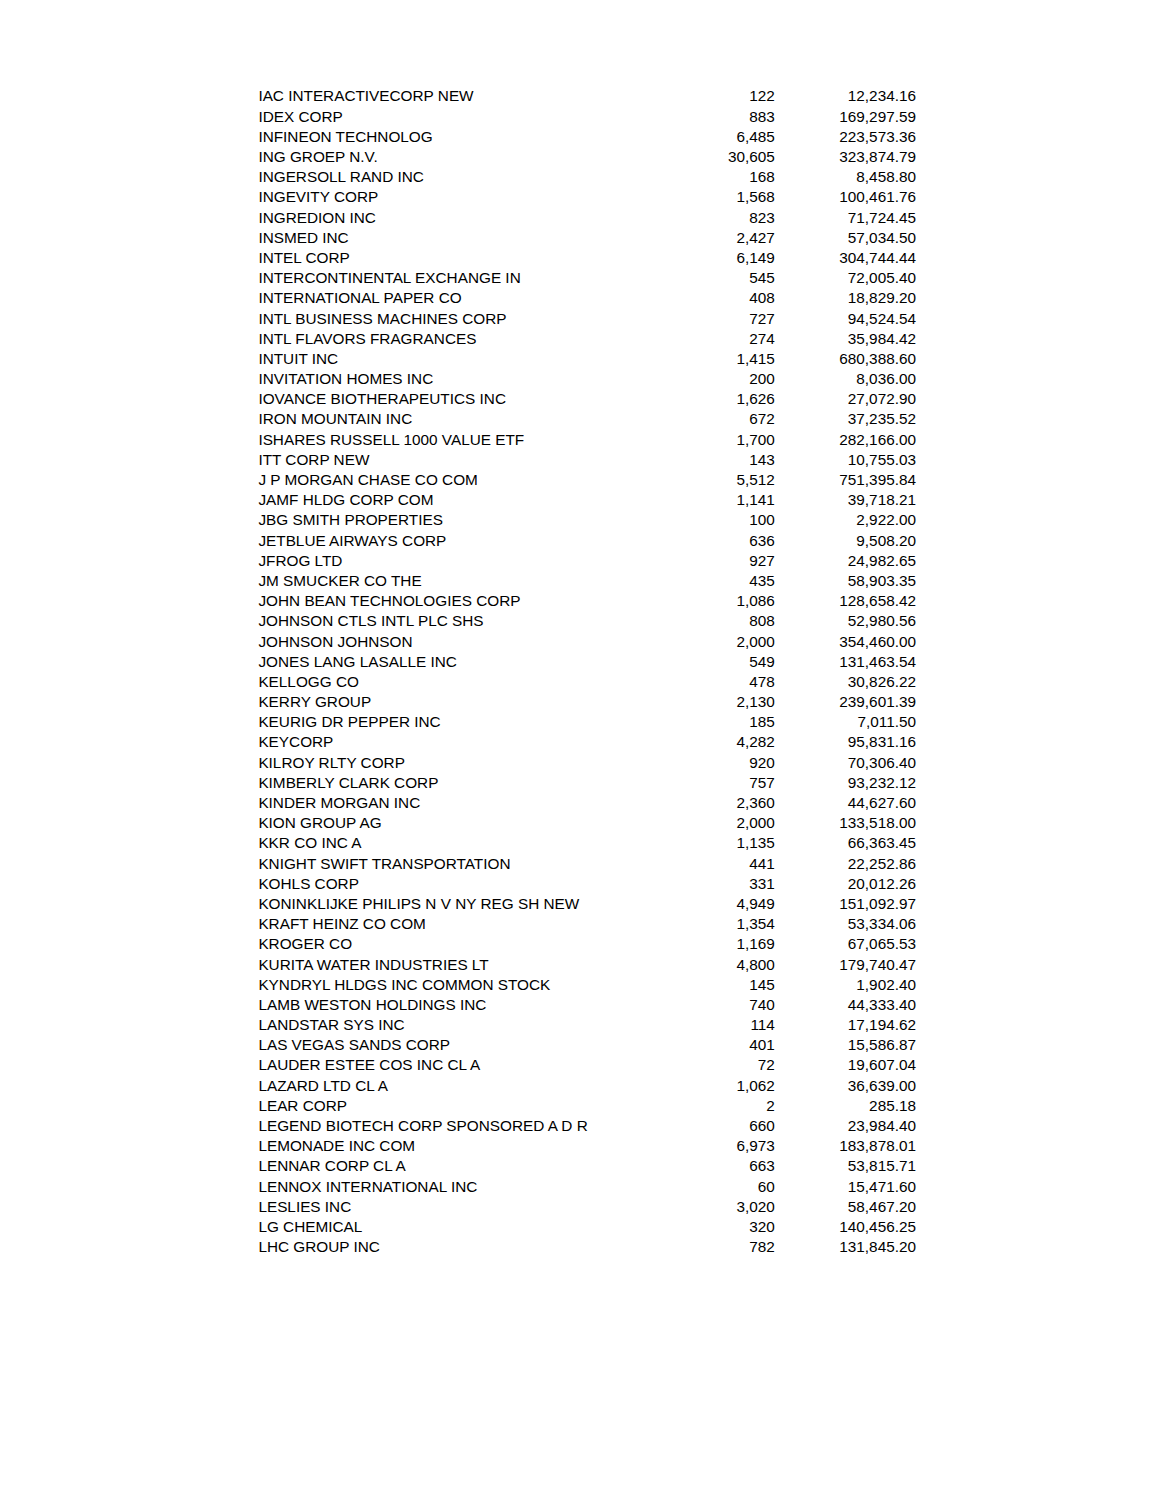| IAC INTERACTIVECORP NEW | 122 | 12,234.16 |
| IDEX CORP | 883 | 169,297.59 |
| INFINEON TECHNOLOG | 6,485 | 223,573.36 |
| ING GROEP N.V. | 30,605 | 323,874.79 |
| INGERSOLL RAND INC | 168 | 8,458.80 |
| INGEVITY CORP | 1,568 | 100,461.76 |
| INGREDION INC | 823 | 71,724.45 |
| INSMED INC | 2,427 | 57,034.50 |
| INTEL CORP | 6,149 | 304,744.44 |
| INTERCONTINENTAL EXCHANGE IN | 545 | 72,005.40 |
| INTERNATIONAL PAPER CO | 408 | 18,829.20 |
| INTL BUSINESS MACHINES CORP | 727 | 94,524.54 |
| INTL FLAVORS FRAGRANCES | 274 | 35,984.42 |
| INTUIT INC | 1,415 | 680,388.60 |
| INVITATION HOMES INC | 200 | 8,036.00 |
| IOVANCE BIOTHERAPEUTICS INC | 1,626 | 27,072.90 |
| IRON MOUNTAIN INC | 672 | 37,235.52 |
| ISHARES RUSSELL 1000 VALUE ETF | 1,700 | 282,166.00 |
| ITT CORP NEW | 143 | 10,755.03 |
| J P MORGAN CHASE CO COM | 5,512 | 751,395.84 |
| JAMF HLDG CORP COM | 1,141 | 39,718.21 |
| JBG SMITH PROPERTIES | 100 | 2,922.00 |
| JETBLUE AIRWAYS CORP | 636 | 9,508.20 |
| JFROG LTD | 927 | 24,982.65 |
| JM SMUCKER CO THE | 435 | 58,903.35 |
| JOHN BEAN TECHNOLOGIES CORP | 1,086 | 128,658.42 |
| JOHNSON CTLS INTL PLC SHS | 808 | 52,980.56 |
| JOHNSON JOHNSON | 2,000 | 354,460.00 |
| JONES LANG LASALLE INC | 549 | 131,463.54 |
| KELLOGG CO | 478 | 30,826.22 |
| KERRY GROUP | 2,130 | 239,601.39 |
| KEURIG DR PEPPER INC | 185 | 7,011.50 |
| KEYCORP | 4,282 | 95,831.16 |
| KILROY RLTY CORP | 920 | 70,306.40 |
| KIMBERLY CLARK CORP | 757 | 93,232.12 |
| KINDER MORGAN INC | 2,360 | 44,627.60 |
| KION GROUP AG | 2,000 | 133,518.00 |
| KKR CO INC A | 1,135 | 66,363.45 |
| KNIGHT SWIFT TRANSPORTATION | 441 | 22,252.86 |
| KOHLS CORP | 331 | 20,012.26 |
| KONINKLIJKE PHILIPS N V NY REG SH NEW | 4,949 | 151,092.97 |
| KRAFT HEINZ CO COM | 1,354 | 53,334.06 |
| KROGER CO | 1,169 | 67,065.53 |
| KURITA WATER INDUSTRIES LT | 4,800 | 179,740.47 |
| KYNDRYL HLDGS INC COMMON STOCK | 145 | 1,902.40 |
| LAMB WESTON HOLDINGS INC | 740 | 44,333.40 |
| LANDSTAR SYS INC | 114 | 17,194.62 |
| LAS VEGAS SANDS CORP | 401 | 15,586.87 |
| LAUDER ESTEE COS INC CL A | 72 | 19,607.04 |
| LAZARD LTD CL A | 1,062 | 36,639.00 |
| LEAR CORP | 2 | 285.18 |
| LEGEND BIOTECH CORP SPONSORED A D R | 660 | 23,984.40 |
| LEMONADE INC COM | 6,973 | 183,878.01 |
| LENNAR CORP CL A | 663 | 53,815.71 |
| LENNOX INTERNATIONAL INC | 60 | 15,471.60 |
| LESLIES INC | 3,020 | 58,467.20 |
| LG CHEMICAL | 320 | 140,456.25 |
| LHC GROUP INC | 782 | 131,845.20 |